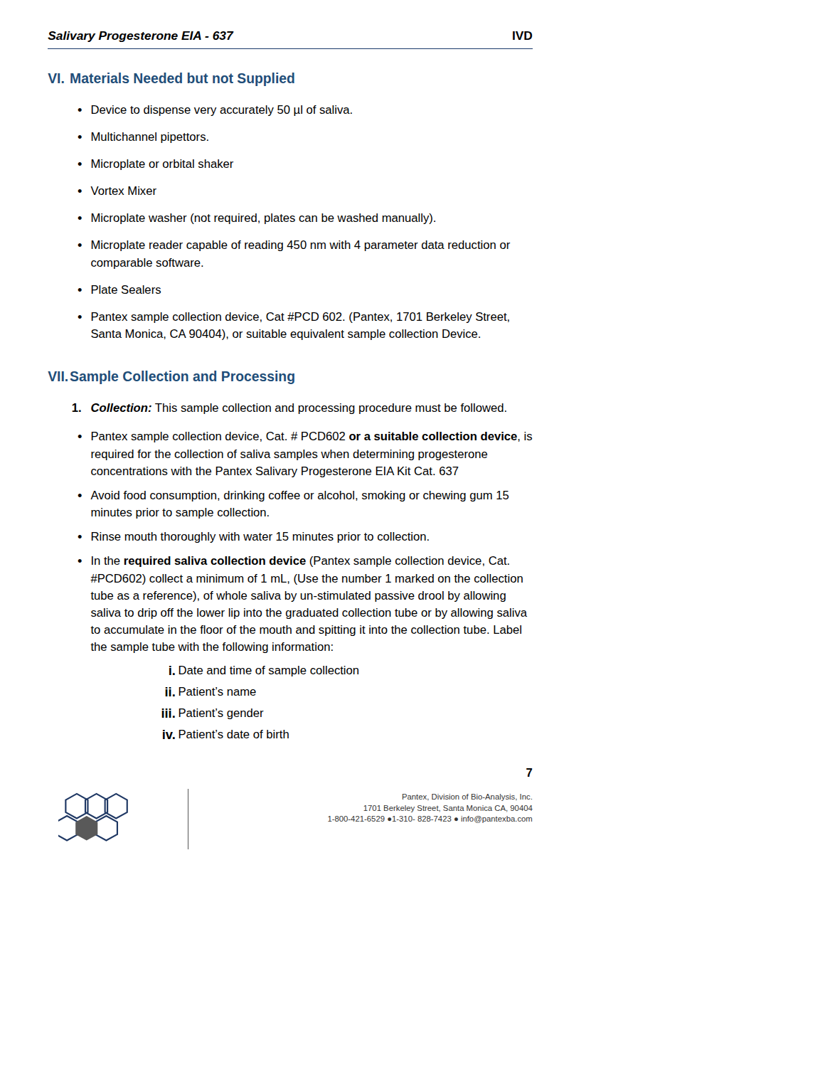Salivary Progesterone EIA - 637 IVD
VI. Materials Needed but not Supplied
Device to dispense very accurately 50 µl of saliva.
Multichannel pipettors.
Microplate or orbital shaker
Vortex Mixer
Microplate washer (not required, plates can be washed manually).
Microplate reader capable of reading 450 nm with 4 parameter data reduction or comparable software.
Plate Sealers
Pantex sample collection device, Cat #PCD 602. (Pantex, 1701 Berkeley Street, Santa Monica, CA 90404), or suitable equivalent sample collection Device.
VII. Sample Collection and Processing
Collection: This sample collection and processing procedure must be followed.
Pantex sample collection device, Cat. # PCD602 or a suitable collection device, is required for the collection of saliva samples when determining progesterone concentrations with the Pantex Salivary Progesterone EIA Kit Cat. 637
Avoid food consumption, drinking coffee or alcohol, smoking or chewing gum 15 minutes prior to sample collection.
Rinse mouth thoroughly with water 15 minutes prior to collection.
In the required saliva collection device (Pantex sample collection device, Cat. #PCD602) collect a minimum of 1 mL, (Use the number 1 marked on the collection tube as a reference), of whole saliva by un-stimulated passive drool by allowing saliva to drip off the lower lip into the graduated collection tube or by allowing saliva to accumulate in the floor of the mouth and spitting it into the collection tube. Label the sample tube with the following information:
Date and time of sample collection
Patient’s name
Patient’s gender
Patient’s date of birth
7
Pantex, Division of Bio-Analysis, Inc.
1701 Berkeley Street, Santa Monica CA, 90404
1-800-421-6529 ●1-310- 828-7423 ● info@pantexba.com